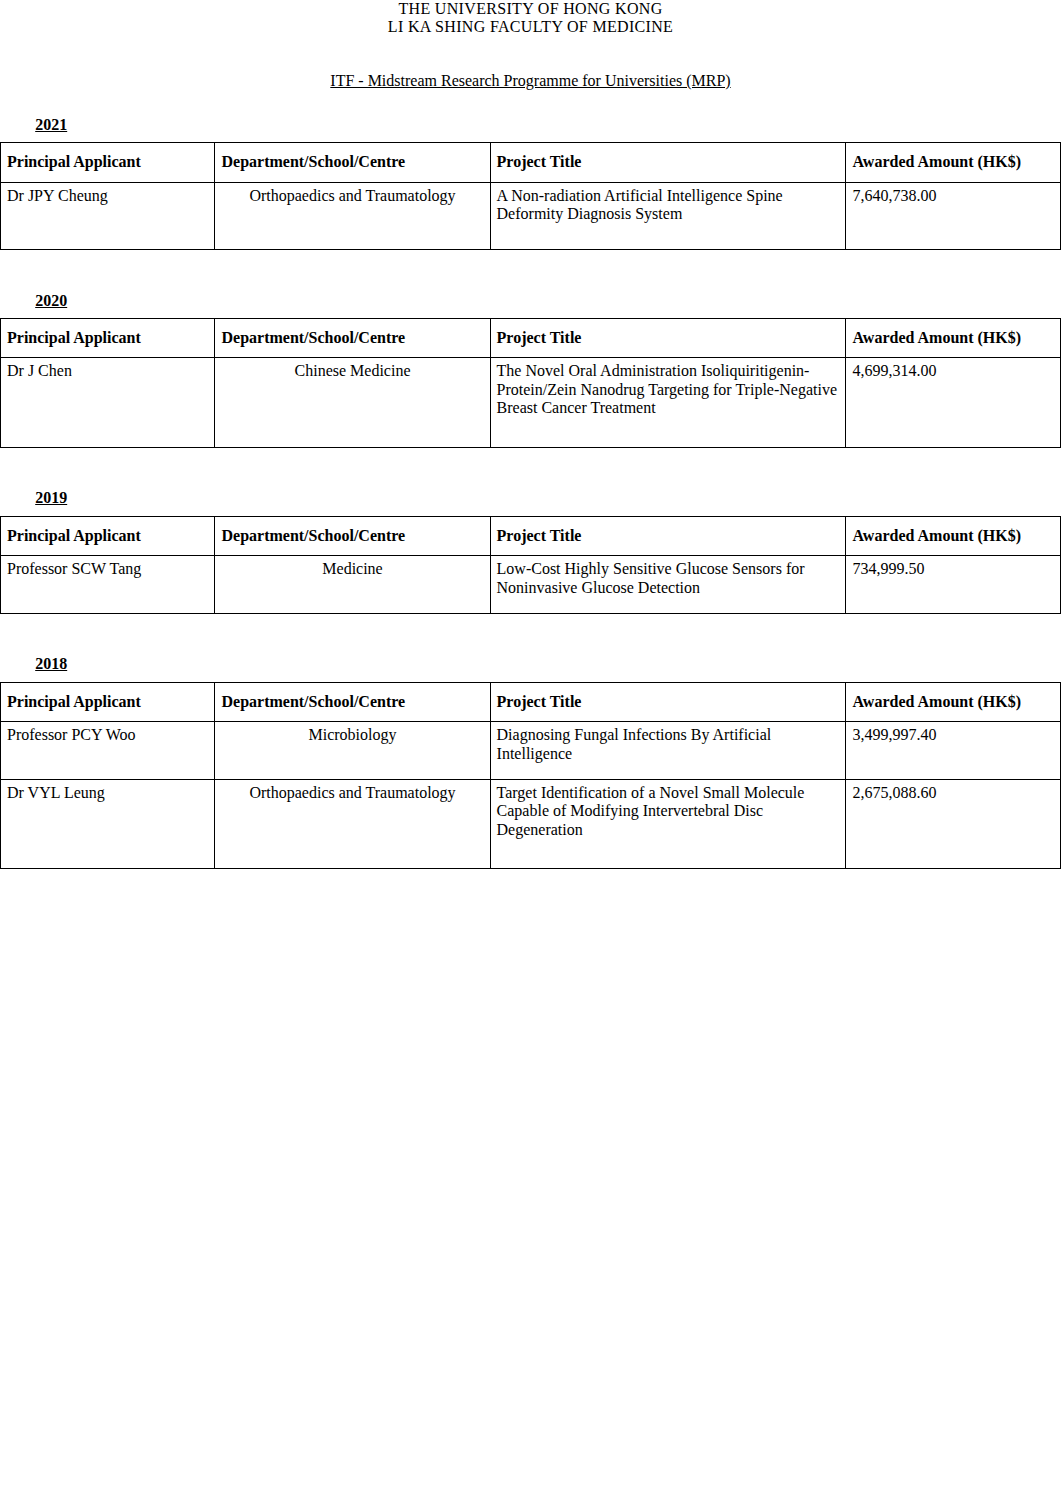THE UNIVERSITY OF HONG KONG
LI KA SHING FACULTY OF MEDICINE
ITF - Midstream Research Programme for Universities (MRP)
2021
| Principal Applicant | Department/School/Centre | Project Title | Awarded Amount (HK$) |
| --- | --- | --- | --- |
| Dr JPY Cheung | Orthopaedics and Traumatology | A Non-radiation Artificial Intelligence Spine Deformity Diagnosis System | 7,640,738.00 |
2020
| Principal Applicant | Department/School/Centre | Project Title | Awarded Amount (HK$) |
| --- | --- | --- | --- |
| Dr J Chen | Chinese Medicine | The Novel Oral Administration Isoliquiritigenin-Protein/Zein Nanodrug Targeting for Triple-Negative Breast Cancer Treatment | 4,699,314.00 |
2019
| Principal Applicant | Department/School/Centre | Project Title | Awarded Amount (HK$) |
| --- | --- | --- | --- |
| Professor SCW Tang | Medicine | Low-Cost Highly Sensitive Glucose Sensors for Noninvasive Glucose Detection | 734,999.50 |
2018
| Principal Applicant | Department/School/Centre | Project Title | Awarded Amount (HK$) |
| --- | --- | --- | --- |
| Professor PCY Woo | Microbiology | Diagnosing Fungal Infections By Artificial Intelligence | 3,499,997.40 |
| Dr VYL Leung | Orthopaedics and Traumatology | Target Identification of a Novel Small Molecule Capable of Modifying Intervertebral Disc Degeneration | 2,675,088.60 |